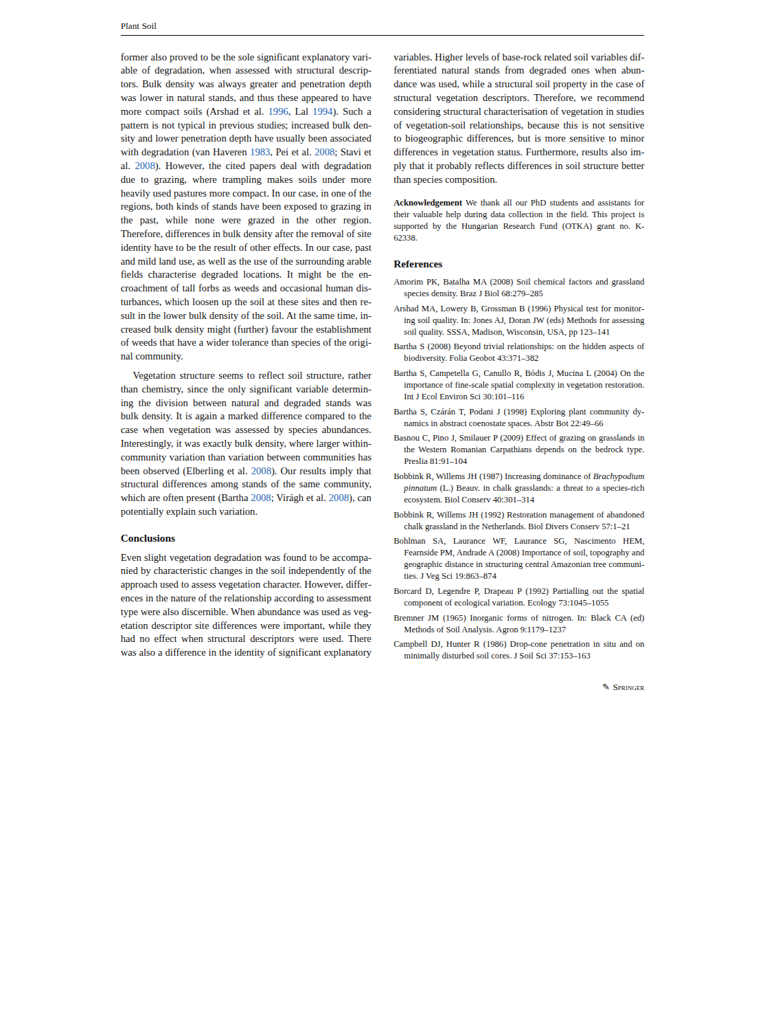Plant Soil
former also proved to be the sole significant explanatory variable of degradation, when assessed with structural descriptors. Bulk density was always greater and penetration depth was lower in natural stands, and thus these appeared to have more compact soils (Arshad et al. 1996, Lal 1994). Such a pattern is not typical in previous studies; increased bulk density and lower penetration depth have usually been associated with degradation (van Haveren 1983, Pei et al. 2008; Stavi et al. 2008). However, the cited papers deal with degradation due to grazing, where trampling makes soils under more heavily used pastures more compact. In our case, in one of the regions, both kinds of stands have been exposed to grazing in the past, while none were grazed in the other region. Therefore, differences in bulk density after the removal of site identity have to be the result of other effects. In our case, past and mild land use, as well as the use of the surrounding arable fields characterise degraded locations. It might be the encroachment of tall forbs as weeds and occasional human disturbances, which loosen up the soil at these sites and then result in the lower bulk density of the soil. At the same time, increased bulk density might (further) favour the establishment of weeds that have a wider tolerance than species of the original community.
Vegetation structure seems to reflect soil structure, rather than chemistry, since the only significant variable determining the division between natural and degraded stands was bulk density. It is again a marked difference compared to the case when vegetation was assessed by species abundances. Interestingly, it was exactly bulk density, where larger within-community variation than variation between communities has been observed (Elberling et al. 2008). Our results imply that structural differences among stands of the same community, which are often present (Bartha 2008; Virágh et al. 2008), can potentially explain such variation.
Conclusions
Even slight vegetation degradation was found to be accompanied by characteristic changes in the soil independently of the approach used to assess vegetation character. However, differences in the nature of the relationship according to assessment type were also discernible. When abundance was used as vegetation descriptor site differences were important, while they had no effect when structural descriptors were used. There was also a difference in the identity of significant explanatory variables. Higher levels of base-rock related soil variables differentiated natural stands from degraded ones when abundance was used, while a structural soil property in the case of structural vegetation descriptors. Therefore, we recommend considering structural characterisation of vegetation in studies of vegetation-soil relationships, because this is not sensitive to biogeographic differences, but is more sensitive to minor differences in vegetation status. Furthermore, results also imply that it probably reflects differences in soil structure better than species composition.
Acknowledgement We thank all our PhD students and assistants for their valuable help during data collection in the field. This project is supported by the Hungarian Research Fund (OTKA) grant no. K-62338.
References
Amorim PK, Batalha MA (2008) Soil chemical factors and grassland species density. Braz J Biol 68:279–285
Arshad MA, Lowery B, Grossman B (1996) Physical test for monitoring soil quality. In: Jones AJ, Doran JW (eds) Methods for assessing soil quality. SSSA, Madison, Wisconsin, USA, pp 123–141
Bartha S (2008) Beyond trivial relationships: on the hidden aspects of biodiversity. Folia Geobot 43:371–382
Bartha S, Campetella G, Canullo R, Bódis J, Mucina L (2004) On the importance of fine-scale spatial complexity in vegetation restoration. Int J Ecol Environ Sci 30:101–116
Bartha S, Czárán T, Podani J (1998) Exploring plant community dynamics in abstract coenostate spaces. Abstr Bot 22:49–66
Basnou C, Pino J, Smilauer P (2009) Effect of grazing on grasslands in the Western Romanian Carpathians depends on the bedrock type. Preslia 81:91–104
Bobbink R, Willems JH (1987) Increasing dominance of Brachypodium pinnatum (L.) Beauv. in chalk grasslands: a threat to a species-rich ecosystem. Biol Conserv 40:301–314
Bobbink R, Willems JH (1992) Restoration management of abandoned chalk grassland in the Netherlands. Biol Divers Conserv 57:1–21
Bohlman SA, Laurance WF, Laurance SG, Nascimento HEM, Fearnside PM, Andrade A (2008) Importance of soil, topography and geographic distance in structuring central Amazonian tree communities. J Veg Sci 19:863–874
Borcard D, Legendre P, Drapeau P (1992) Partialling out the spatial component of ecological variation. Ecology 73:1045–1055
Bremner JM (1965) Inorganic forms of nitrogen. In: Black CA (ed) Methods of Soil Analysis. Agron 9:1179–1237
Campbell DJ, Hunter R (1986) Drop-cone penetration in situ and on minimally disturbed soil cores. J Soil Sci 37:153–163
✎Springer